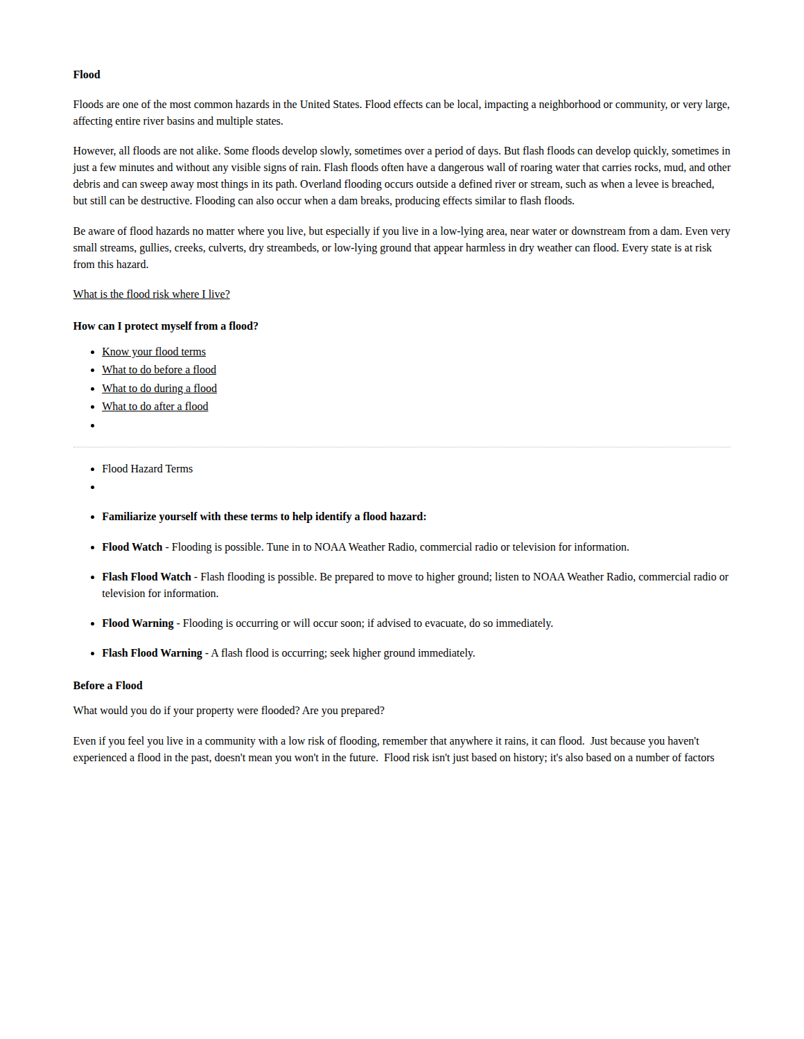Flood
Floods are one of the most common hazards in the United States. Flood effects can be local, impacting a neighborhood or community, or very large, affecting entire river basins and multiple states.
However, all floods are not alike. Some floods develop slowly, sometimes over a period of days. But flash floods can develop quickly, sometimes in just a few minutes and without any visible signs of rain. Flash floods often have a dangerous wall of roaring water that carries rocks, mud, and other debris and can sweep away most things in its path. Overland flooding occurs outside a defined river or stream, such as when a levee is breached, but still can be destructive. Flooding can also occur when a dam breaks, producing effects similar to flash floods.
Be aware of flood hazards no matter where you live, but especially if you live in a low-lying area, near water or downstream from a dam. Even very small streams, gullies, creeks, culverts, dry streambeds, or low-lying ground that appear harmless in dry weather can flood. Every state is at risk from this hazard.
What is the flood risk where I live?
How can I protect myself from a flood?
Know your flood terms
What to do before a flood
What to do during a flood
What to do after a flood
Flood Hazard Terms
Familiarize yourself with these terms to help identify a flood hazard:
Flood Watch - Flooding is possible. Tune in to NOAA Weather Radio, commercial radio or television for information.
Flash Flood Watch - Flash flooding is possible. Be prepared to move to higher ground; listen to NOAA Weather Radio, commercial radio or television for information.
Flood Warning - Flooding is occurring or will occur soon; if advised to evacuate, do so immediately.
Flash Flood Warning - A flash flood is occurring; seek higher ground immediately.
Before a Flood
What would you do if your property were flooded? Are you prepared?
Even if you feel you live in a community with a low risk of flooding, remember that anywhere it rains, it can flood. Just because you haven't experienced a flood in the past, doesn't mean you won't in the future. Flood risk isn't just based on history; it's also based on a number of factors